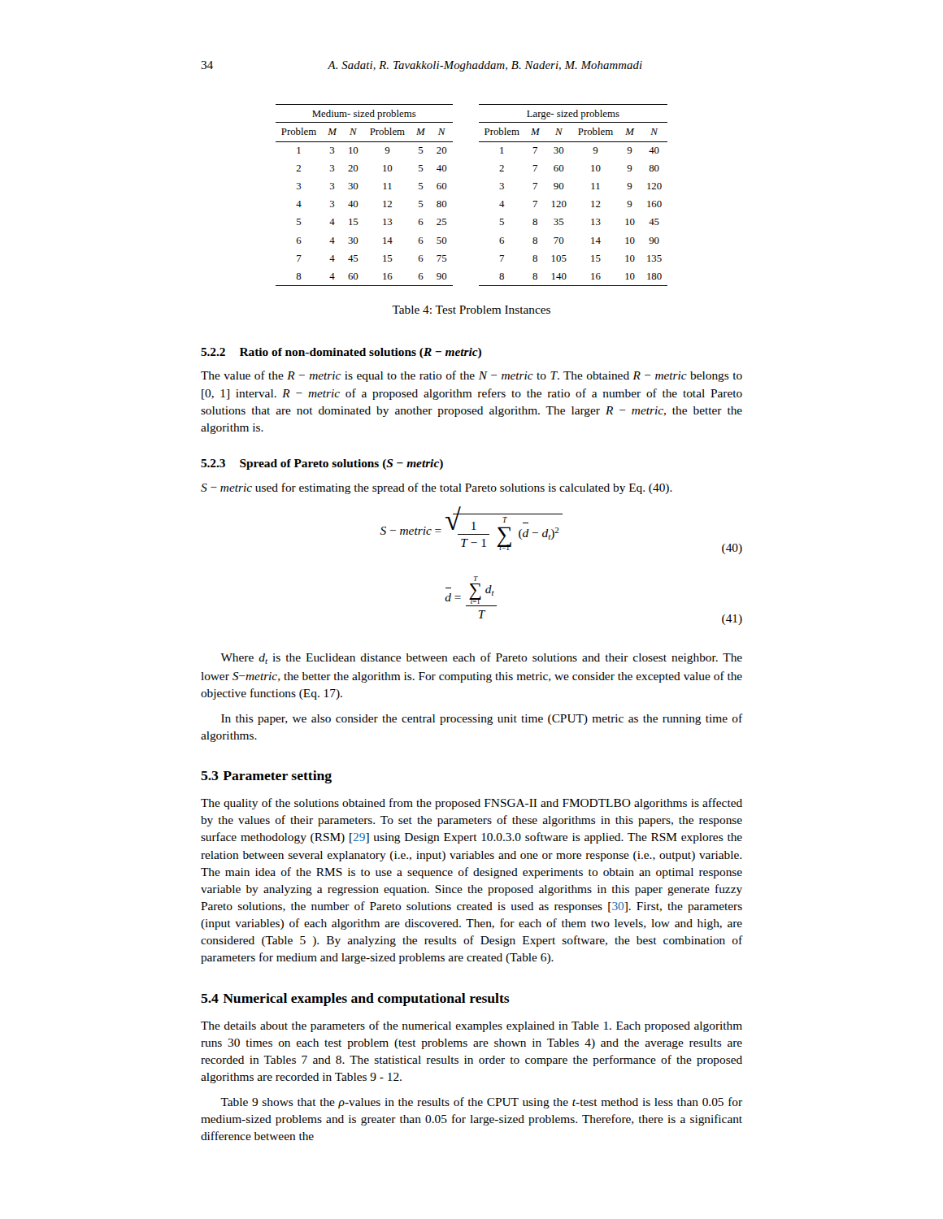34
A. Sadati, R. Tavakkoli-Moghaddam, B. Naderi, M. Mohammadi
| Medium- sized problems | | Large- sized problems |
| Problem | M | N | Problem | M | N | | Problem | M | N | Problem | M | N |
| 1 | 3 | 10 | 9 | 5 | 20 | | 1 | 7 | 30 | 9 | 9 | 40 |
| 2 | 3 | 20 | 10 | 5 | 40 | | 2 | 7 | 60 | 10 | 9 | 80 |
| 3 | 3 | 30 | 11 | 5 | 60 | | 3 | 7 | 90 | 11 | 9 | 120 |
| 4 | 3 | 40 | 12 | 5 | 80 | | 4 | 7 | 120 | 12 | 9 | 160 |
| 5 | 4 | 15 | 13 | 6 | 25 | | 5 | 8 | 35 | 13 | 10 | 45 |
| 6 | 4 | 30 | 14 | 6 | 50 | | 6 | 8 | 70 | 14 | 10 | 90 |
| 7 | 4 | 45 | 15 | 6 | 75 | | 7 | 8 | 105 | 15 | 10 | 135 |
| 8 | 4 | 60 | 16 | 6 | 90 | | 8 | 8 | 140 | 16 | 10 | 180 |
Table 4: Test Problem Instances
5.2.2 Ratio of non-dominated solutions (R − metric)
The value of the R − metric is equal to the ratio of the N − metric to T. The obtained R − metric belongs to [0, 1] interval. R − metric of a proposed algorithm refers to the ratio of a number of the total Pareto solutions that are not dominated by another proposed algorithm. The larger R − metric, the better the algorithm is.
5.2.3 Spread of Pareto solutions (S − metric)
S − metric used for estimating the spread of the total Pareto solutions is calculated by Eq. (40).
S − metric = 1 T − 1 T∑t=1 (d − dt)2
(40)
d = T∑t=1 dt T
(41)
Where dt is the Euclidean distance between each of Pareto solutions and their closest neighbor. The lower S−metric, the better the algorithm is. For computing this metric, we consider the excepted value of the objective functions (Eq. 17).
In this paper, we also consider the central processing unit time (CPUT) metric as the running time of algorithms.
5.3 Parameter setting
The quality of the solutions obtained from the proposed FNSGA-II and FMODTLBO algorithms is affected by the values of their parameters. To set the parameters of these algorithms in this papers, the response surface methodology (RSM) [29] using Design Expert 10.0.3.0 software is applied. The RSM explores the relation between several explanatory (i.e., input) variables and one or more response (i.e., output) variable. The main idea of the RMS is to use a sequence of designed experiments to obtain an optimal response variable by analyzing a regression equation. Since the proposed algorithms in this paper generate fuzzy Pareto solutions, the number of Pareto solutions created is used as responses [30]. First, the parameters (input variables) of each algorithm are discovered. Then, for each of them two levels, low and high, are considered (Table 5 ). By analyzing the results of Design Expert software, the best combination of parameters for medium and large-sized problems are created (Table 6).
5.4 Numerical examples and computational results
The details about the parameters of the numerical examples explained in Table 1. Each proposed algorithm runs 30 times on each test problem (test problems are shown in Tables 4) and the average results are recorded in Tables 7 and 8. The statistical results in order to compare the performance of the proposed algorithms are recorded in Tables 9 - 12.
Table 9 shows that the ρ-values in the results of the CPUT using the t-test method is less than 0.05 for medium-sized problems and is greater than 0.05 for large-sized problems. Therefore, there is a significant difference between the